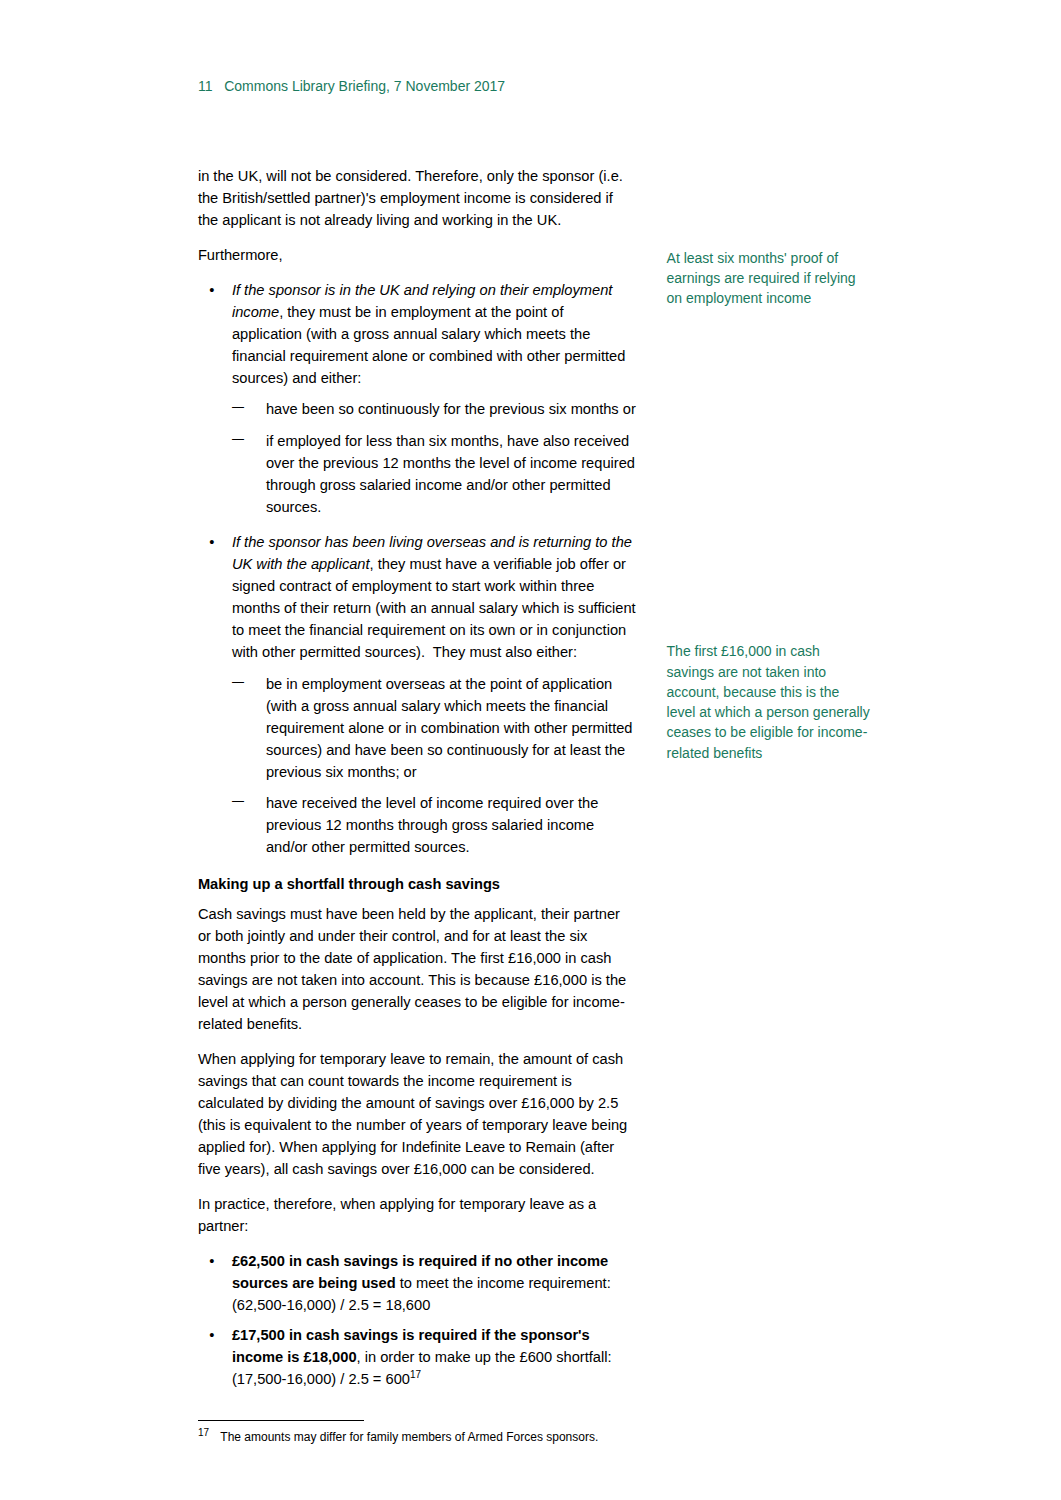11 Commons Library Briefing, 7 November 2017
in the UK, will not be considered. Therefore, only the sponsor (i.e. the British/settled partner)'s employment income is considered if the applicant is not already living and working in the UK.
Furthermore,
If the sponsor is in the UK and relying on their employment income, they must be in employment at the point of application (with a gross annual salary which meets the financial requirement alone or combined with other permitted sources) and either:
have been so continuously for the previous six months or
if employed for less than six months, have also received over the previous 12 months the level of income required through gross salaried income and/or other permitted sources.
If the sponsor has been living overseas and is returning to the UK with the applicant, they must have a verifiable job offer or signed contract of employment to start work within three months of their return (with an annual salary which is sufficient to meet the financial requirement on its own or in conjunction with other permitted sources). They must also either:
be in employment overseas at the point of application (with a gross annual salary which meets the financial requirement alone or in combination with other permitted sources) and have been so continuously for at least the previous six months; or
have received the level of income required over the previous 12 months through gross salaried income and/or other permitted sources.
Making up a shortfall through cash savings
Cash savings must have been held by the applicant, their partner or both jointly and under their control, and for at least the six months prior to the date of application. The first £16,000 in cash savings are not taken into account. This is because £16,000 is the level at which a person generally ceases to be eligible for income-related benefits.
When applying for temporary leave to remain, the amount of cash savings that can count towards the income requirement is calculated by dividing the amount of savings over £16,000 by 2.5 (this is equivalent to the number of years of temporary leave being applied for). When applying for Indefinite Leave to Remain (after five years), all cash savings over £16,000 can be considered.
In practice, therefore, when applying for temporary leave as a partner:
£62,500 in cash savings is required if no other income sources are being used to meet the income requirement: (62,500-16,000) / 2.5 = 18,600
£17,500 in cash savings is required if the sponsor's income is £18,000, in order to make up the £600 shortfall: (17,500-16,000) / 2.5 = 60017
At least six months' proof of earnings are required if relying on employment income
The first £16,000 in cash savings are not taken into account, because this is the level at which a person generally ceases to be eligible for income-related benefits
17 The amounts may differ for family members of Armed Forces sponsors.